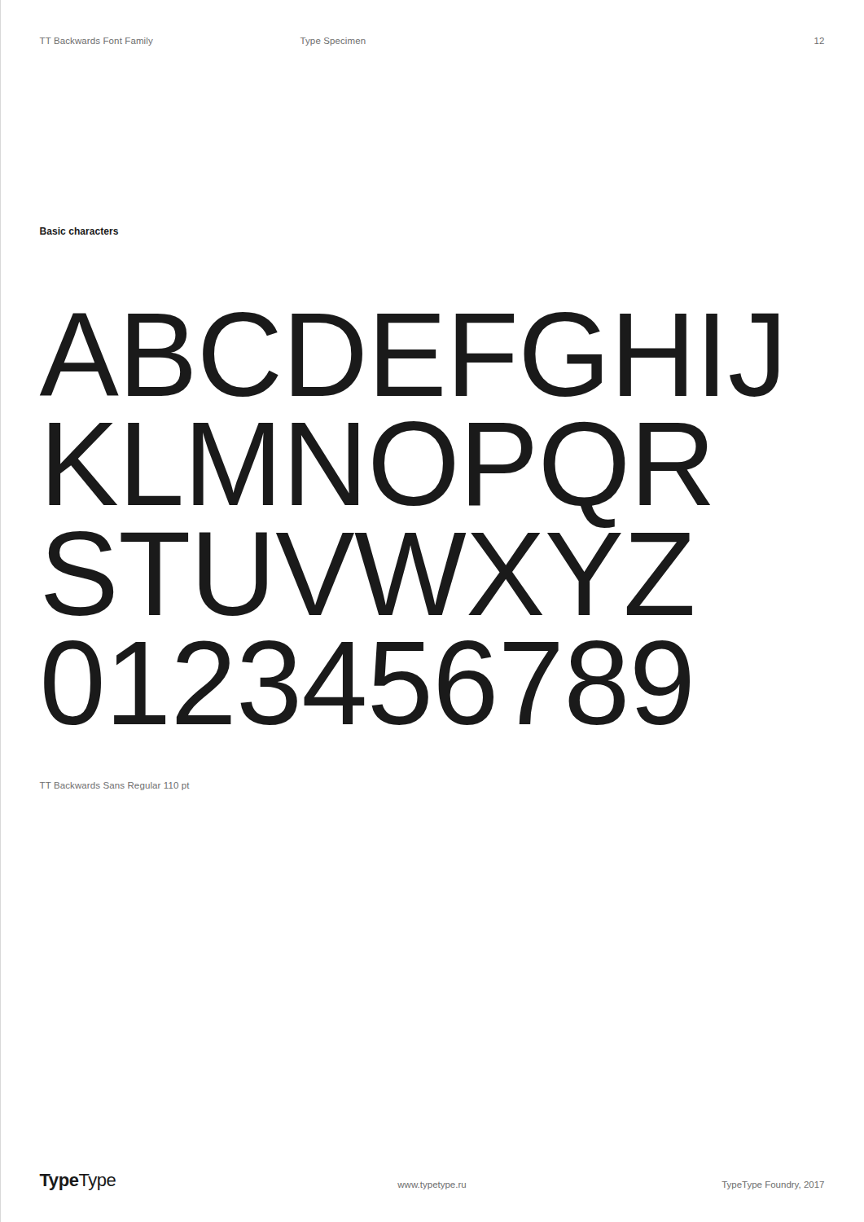TT Backwards Font Family
Type Specimen
12
Basic characters
ABCDEFGHIJ KLMNOPQR STUVWXYZ 0123456789
TT Backwards Sans Regular 110 pt
TypeType
www.typetype.ru
TypeType Foundry, 2017